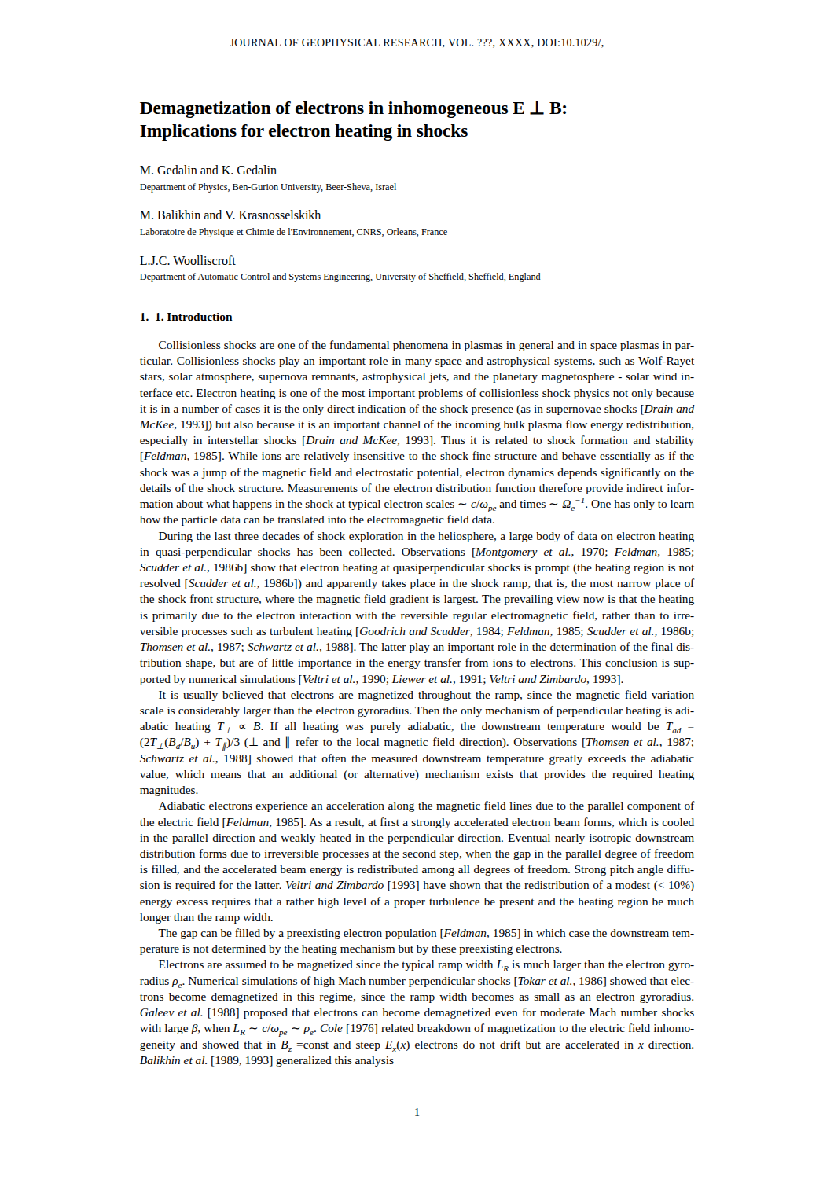JOURNAL OF GEOPHYSICAL RESEARCH, VOL. ???, XXXX, DOI:10.1029/,
Demagnetization of electrons in inhomogeneous E ⊥ B:
Implications for electron heating in shocks
M. Gedalin and K. Gedalin
Department of Physics, Ben-Gurion University, Beer-Sheva, Israel
M. Balikhin and V. Krasnosselskikh
Laboratoire de Physique et Chimie de l'Environnement, CNRS, Orleans, France
L.J.C. Woolliscroft
Department of Automatic Control and Systems Engineering, University of Sheffield, Sheffield, England
1. 1. Introduction
Collisionless shocks are one of the fundamental phenomena in plasmas in general and in space plasmas in particular. Collisionless shocks play an important role in many space and astrophysical systems, such as Wolf-Rayet stars, solar atmosphere, supernova remnants, astrophysical jets, and the planetary magnetosphere - solar wind interface etc. Electron heating is one of the most important problems of collisionless shock physics not only because it is in a number of cases it is the only direct indication of the shock presence (as in supernovae shocks [Drain and McKee, 1993]) but also because it is an important channel of the incoming bulk plasma flow energy redistribution, especially in interstellar shocks [Drain and McKee, 1993]. Thus it is related to shock formation and stability [Feldman, 1985]. While ions are relatively insensitive to the shock fine structure and behave essentially as if the shock was a jump of the magnetic field and electrostatic potential, electron dynamics depends significantly on the details of the shock structure. Measurements of the electron distribution function therefore provide indirect information about what happens in the shock at typical electron scales ∼ c/ωpe and times ∼ Ωe−1. One has only to learn how the particle data can be translated into the electromagnetic field data.
During the last three decades of shock exploration in the heliosphere, a large body of data on electron heating in quasi-perpendicular shocks has been collected. Observations [Montgomery et al., 1970; Feldman, 1985; Scudder et al., 1986b] show that electron heating at quasiperpendicular shocks is prompt (the heating region is not resolved [Scudder et al., 1986b]) and apparently takes place in the shock ramp, that is, the most narrow place of the shock front structure, where the magnetic field gradient is largest. The prevailing view now is that the heating is primarily due to the electron interaction with the reversible regular electromagnetic field, rather than to irreversible processes such as turbulent heating [Goodrich and Scudder, 1984; Feldman, 1985; Scudder et al., 1986b; Thomsen et al., 1987; Schwartz et al., 1988]. The latter play an important role in the determination of the final distribution shape, but are of little importance in the energy transfer from ions to electrons. This conclusion is supported by numerical simulations [Veltri et al., 1990; Liewer et al., 1991; Veltri and Zimbardo, 1993].
It is usually believed that electrons are magnetized throughout the ramp, since the magnetic field variation scale is considerably larger than the electron gyroradius. Then the only mechanism of perpendicular heating is adiabatic heating T⊥ ∝ B. If all heating was purely adiabatic, the downstream temperature would be Tad = (2T⊥(Bd/Bu) + T∥)/3 (⊥ and ∥ refer to the local magnetic field direction). Observations [Thomsen et al., 1987; Schwartz et al., 1988] showed that often the measured downstream temperature greatly exceeds the adiabatic value, which means that an additional (or alternative) mechanism exists that provides the required heating magnitudes.
Adiabatic electrons experience an acceleration along the magnetic field lines due to the parallel component of the electric field [Feldman, 1985]. As a result, at first a strongly accelerated electron beam forms, which is cooled in the parallel direction and weakly heated in the perpendicular direction. Eventual nearly isotropic downstream distribution forms due to irreversible processes at the second step, when the gap in the parallel degree of freedom is filled, and the accelerated beam energy is redistributed among all degrees of freedom. Strong pitch angle diffusion is required for the latter. Veltri and Zimbardo [1993] have shown that the redistribution of a modest (< 10%) energy excess requires that a rather high level of a proper turbulence be present and the heating region be much longer than the ramp width.
The gap can be filled by a preexisting electron population [Feldman, 1985] in which case the downstream temperature is not determined by the heating mechanism but by these preexisting electrons.
Electrons are assumed to be magnetized since the typical ramp width LR is much larger than the electron gyroradius ρe. Numerical simulations of high Mach number perpendicular shocks [Tokar et al., 1986] showed that electrons become demagnetized in this regime, since the ramp width becomes as small as an electron gyroradius. Galeev et al. [1988] proposed that electrons can become demagnetized even for moderate Mach number shocks with large β, when LR ∼ c/ωpe ∼ ρe. Cole [1976] related breakdown of magnetization to the electric field inhomogeneity and showed that in Bz =const and steep Ex(x) electrons do not drift but are accelerated in x direction. Balikhin et al. [1989, 1993] generalized this analysis
1